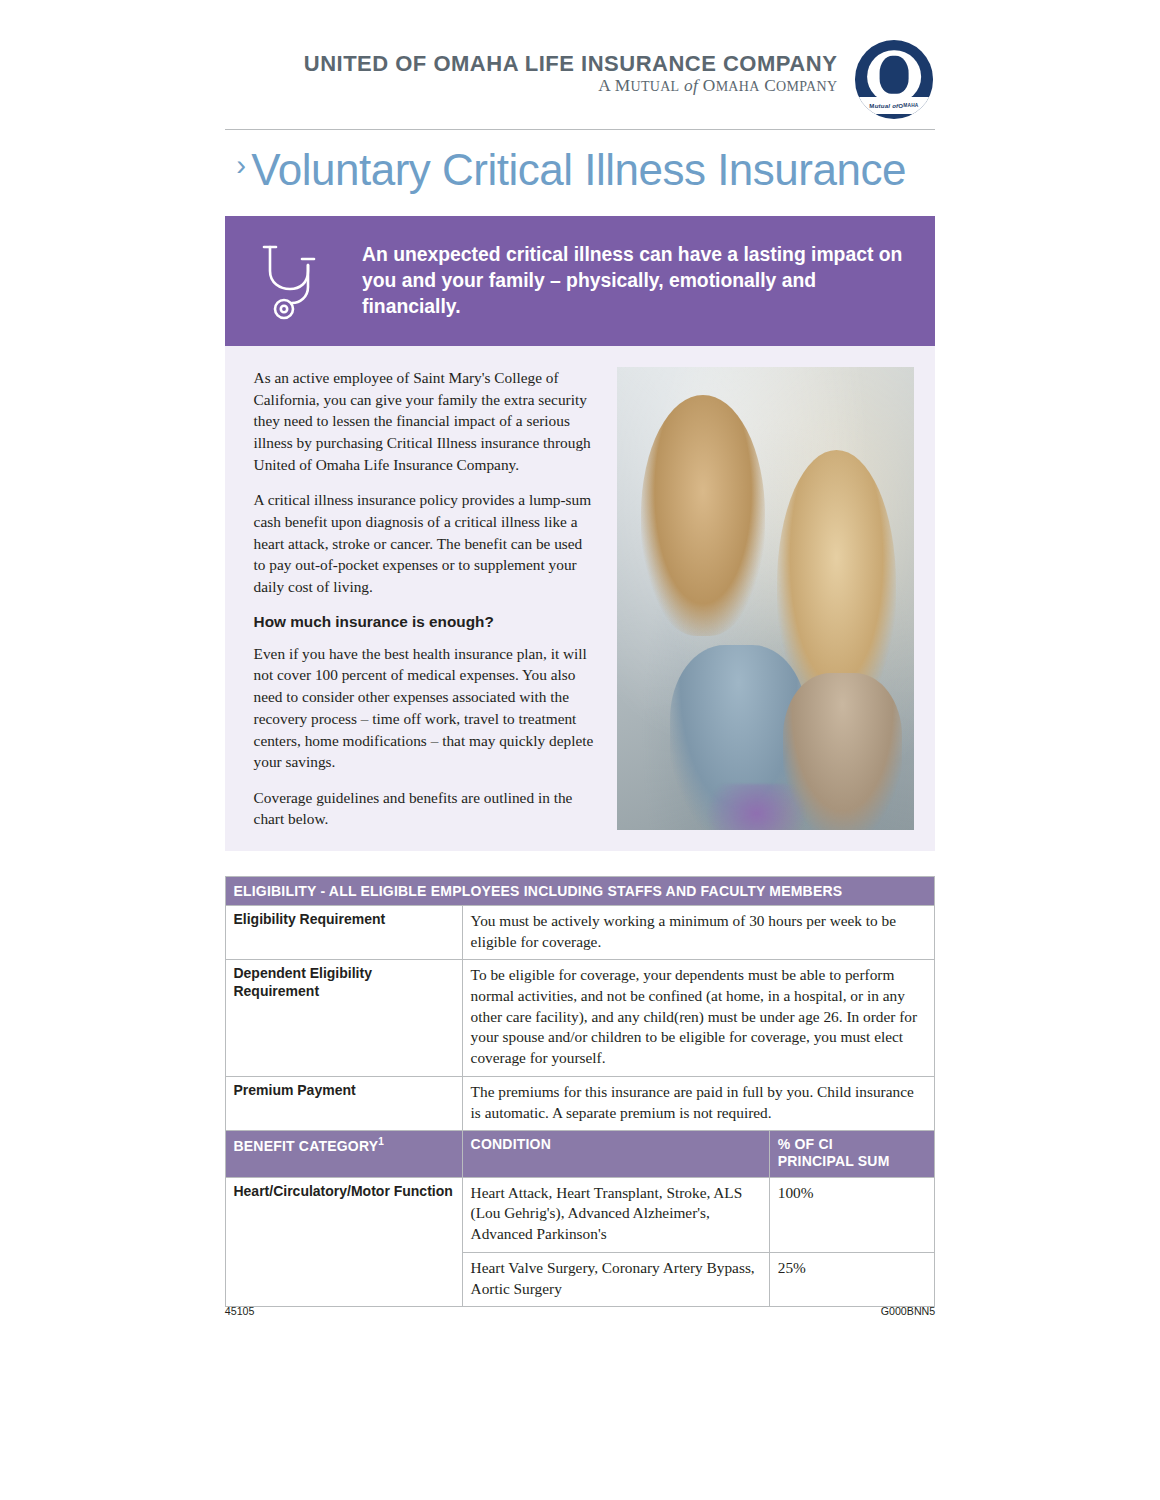UNITED OF OMAHA LIFE INSURANCE COMPANY
A MUTUAL of OMAHA COMPANY
Mutual of OMAHA
›Voluntary Critical Illness Insurance
An unexpected critical illness can have a lasting impact on
you and your family – physically, emotionally and financially.
As an active employee of Saint Mary's College of California, you can give your family the extra security they need to lessen the financial impact of a serious illness by purchasing Critical Illness insurance through United of Omaha Life Insurance Company.
A critical illness insurance policy provides a lump-sum cash benefit upon diagnosis of a critical illness like a heart attack, stroke or cancer. The benefit can be used to pay out-of-pocket expenses or to supplement your daily cost of living.
How much insurance is enough?
Even if you have the best health insurance plan, it will not cover 100 percent of medical expenses. You also need to consider other expenses associated with the recovery process – time off work, travel to treatment centers, home modifications – that may quickly deplete your savings.
Coverage guidelines and benefits are outlined in the chart below.
| ELIGIBILITY - ALL ELIGIBLE EMPLOYEES INCLUDING STAFFS AND FACULTY MEMBERS |
| Eligibility Requirement | You must be actively working a minimum of 30 hours per week to be eligible for coverage. |
| Dependent Eligibility Requirement | To be eligible for coverage, your dependents must be able to perform normal activities, and not be confined (at home, in a hospital, or in any other care facility), and any child(ren) must be under age 26. In order for your spouse and/or children to be eligible for coverage, you must elect coverage for yourself. |
| Premium Payment | The premiums for this insurance are paid in full by you. Child insurance is automatic. A separate premium is not required. |
| BENEFIT CATEGORY 1 | CONDITION | % OF CI PRINCIPAL SUM |
| Heart/Circulatory/Motor Function | Heart Attack, Heart Transplant, Stroke, ALS (Lou Gehrig's), Advanced Alzheimer's, Advanced Parkinson's | 100% |
| Heart Valve Surgery, Coronary Artery Bypass, Aortic Surgery | 25% |
45105
G000BNN5